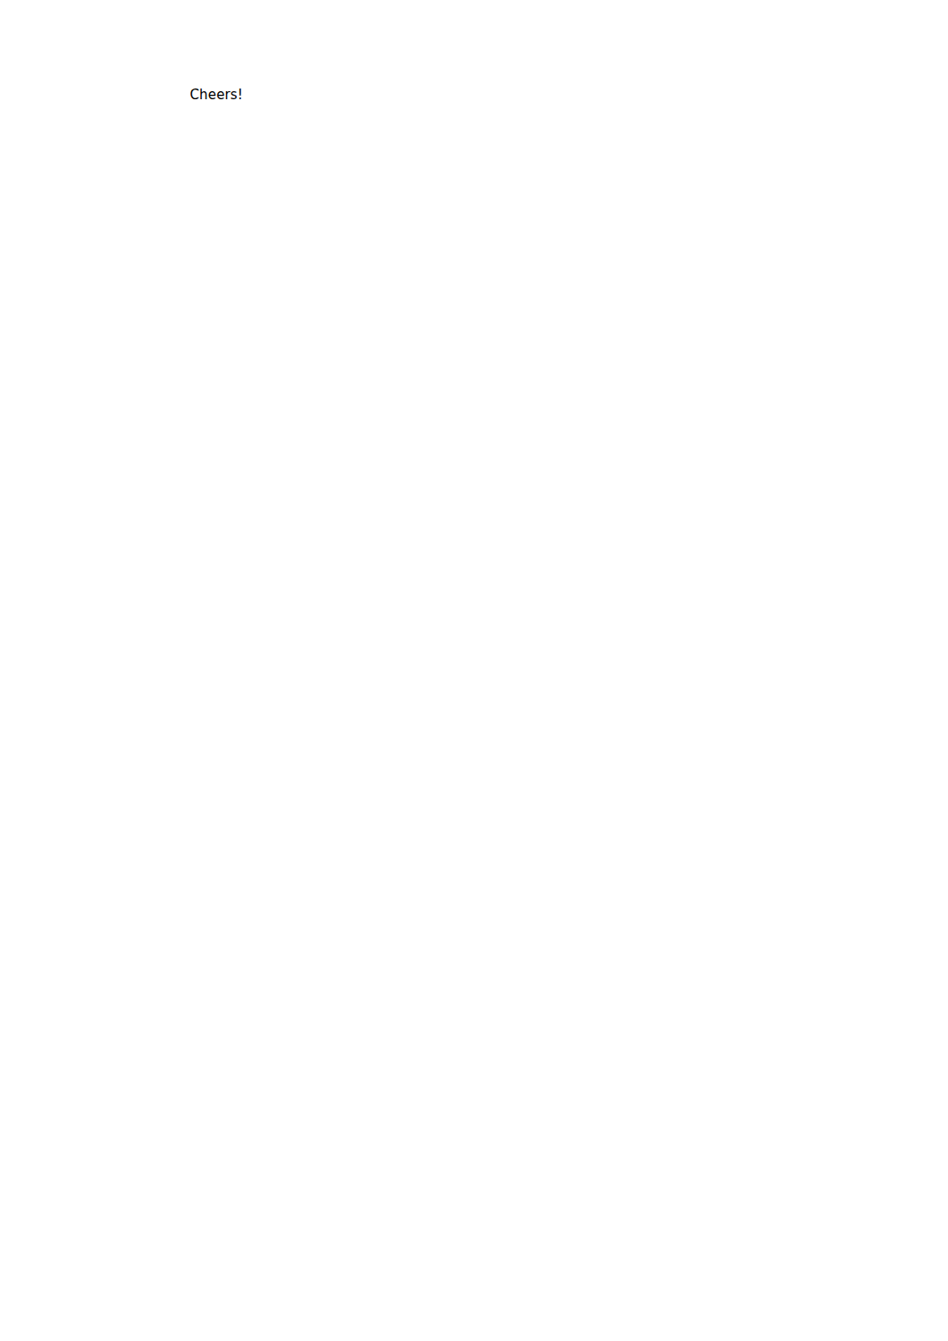Cheers!